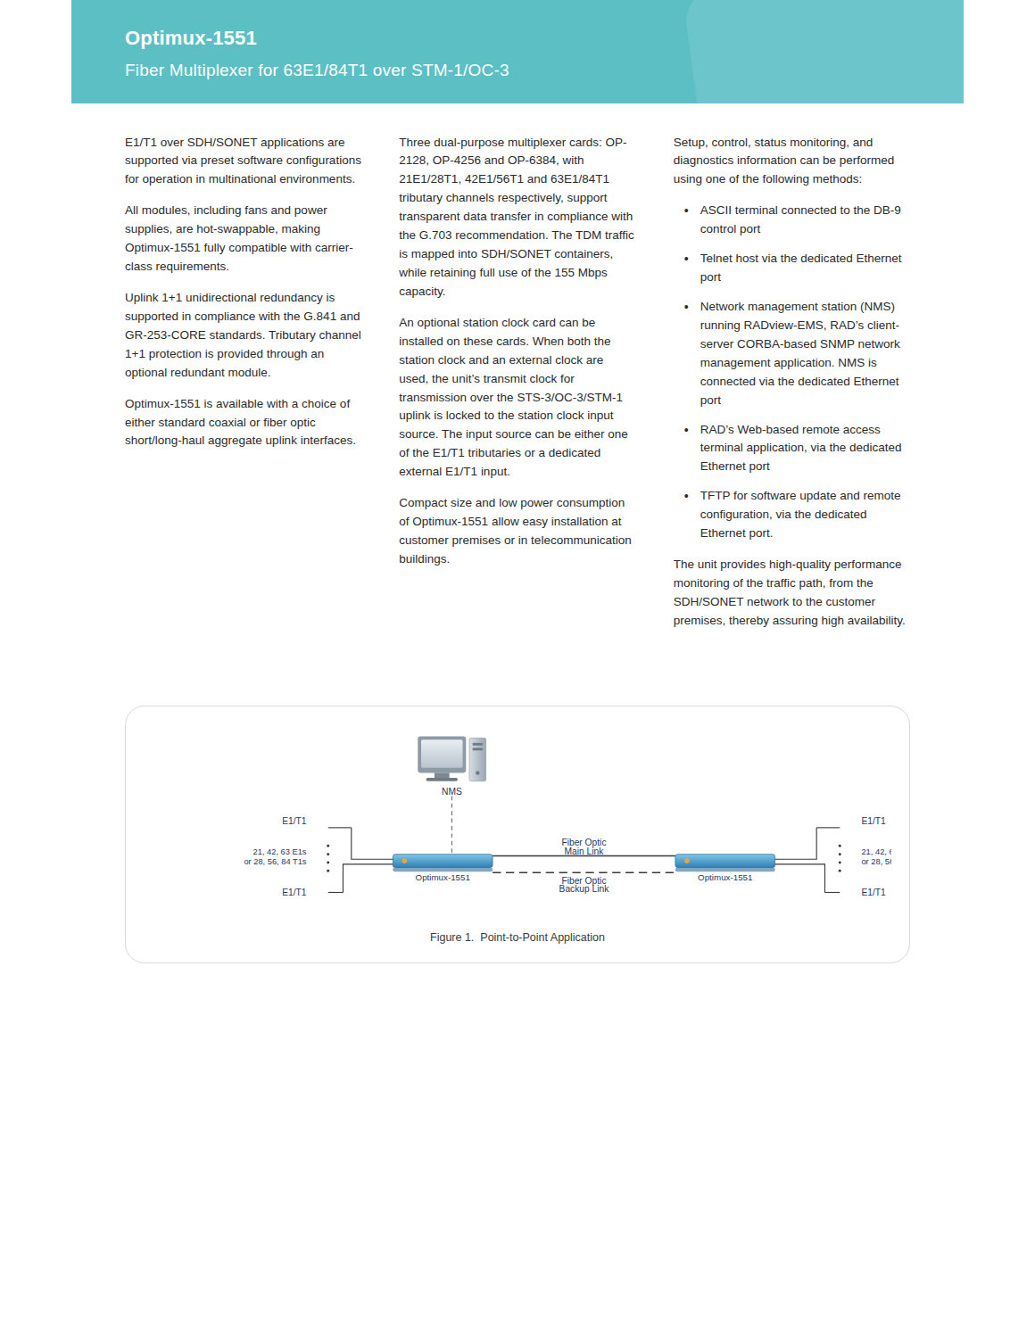Optimux-1551
Fiber Multiplexer for 63E1/84T1 over STM-1/OC-3
E1/T1 over SDH/SONET applications are supported via preset software configurations for operation in multinational environments.
All modules, including fans and power supplies, are hot-swappable, making Optimux-1551 fully compatible with carrier-class requirements.
Uplink 1+1 unidirectional redundancy is supported in compliance with the G.841 and GR-253-CORE standards. Tributary channel 1+1 protection is provided through an optional redundant module.
Optimux-1551 is available with a choice of either standard coaxial or fiber optic short/long-haul aggregate uplink interfaces.
Three dual-purpose multiplexer cards: OP-2128, OP-4256 and OP-6384, with 21E1/28T1, 42E1/56T1 and 63E1/84T1 tributary channels respectively, support transparent data transfer in compliance with the G.703 recommendation. The TDM traffic is mapped into SDH/SONET containers, while retaining full use of the 155 Mbps capacity.
An optional station clock card can be installed on these cards. When both the station clock and an external clock are used, the unit’s transmit clock for transmission over the STS-3/OC-3/STM-1 uplink is locked to the station clock input source. The input source can be either one of the E1/T1 tributaries or a dedicated external E1/T1 input.
Compact size and low power consumption of Optimux-1551 allow easy installation at customer premises or in telecommunication buildings.
Setup, control, status monitoring, and diagnostics information can be performed using one of the following methods:
ASCII terminal connected to the DB-9 control port
Telnet host via the dedicated Ethernet port
Network management station (NMS) running RADview-EMS, RAD’s client-server CORBA-based SNMP network management application. NMS is connected via the dedicated Ethernet port
RAD’s Web-based remote access terminal application, via the dedicated Ethernet port
TFTP for software update and remote configuration, via the dedicated Ethernet port.
The unit provides high-quality performance monitoring of the traffic path, from the SDH/SONET network to the customer premises, thereby assuring high availability.
NMS Optimux-1551 Optimux-1551 Fiber Optic Main Link Fiber Optic Backup Link E1/T1 E1/T1 21, 42, 63 E1s or 28, 56, 84 T1s E1/T1 E1/T1 21, 42, 63 E1s or 28, 56, 84 T1s
Figure 1. Point-to-Point Application